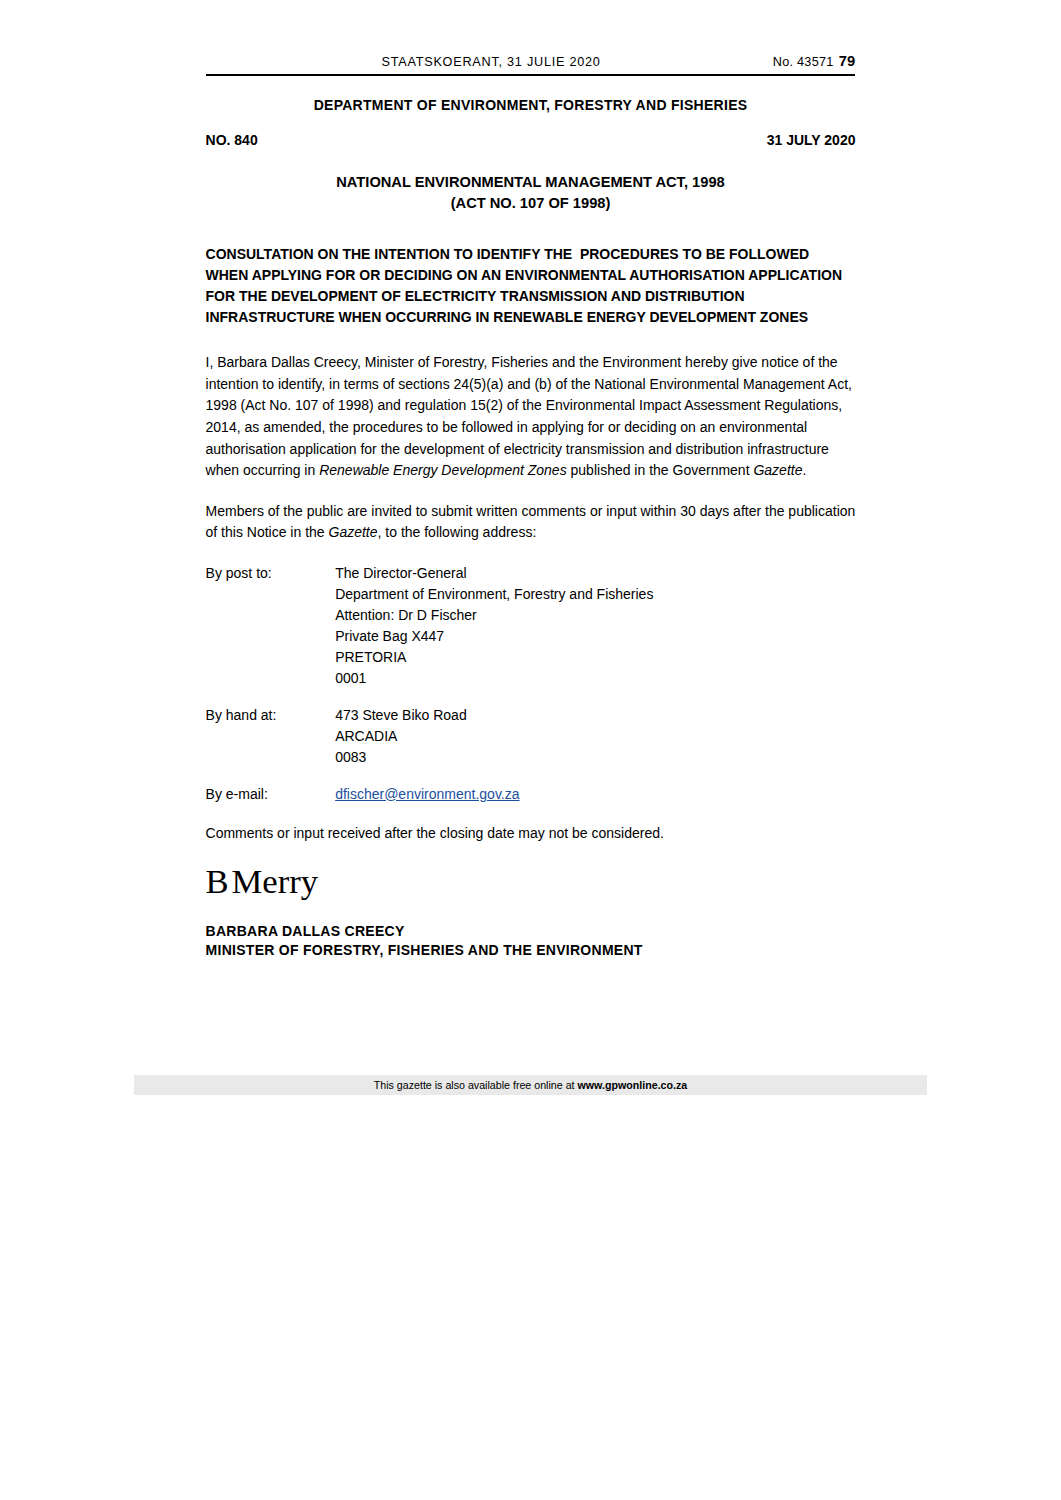STAATSKOERANT, 31 JULIE 2020
No. 4357179
DEPARTMENT OF ENVIRONMENT, FORESTRY AND FISHERIES
NO. 840 31 JULY 2020
NATIONAL ENVIRONMENTAL MANAGEMENT ACT, 1998
(ACT NO. 107 OF 1998)
CONSULTATION ON THE INTENTION TO IDENTIFY THE PROCEDURES TO BE FOLLOWED WHEN APPLYING FOR OR DECIDING ON AN ENVIRONMENTAL AUTHORISATION APPLICATION FOR THE DEVELOPMENT OF ELECTRICITY TRANSMISSION AND DISTRIBUTION INFRASTRUCTURE WHEN OCCURRING IN RENEWABLE ENERGY DEVELOPMENT ZONES
I, Barbara Dallas Creecy, Minister of Forestry, Fisheries and the Environment hereby give notice of the intention to identify, in terms of sections 24(5)(a) and (b) of the National Environmental Management Act, 1998 (Act No. 107 of 1998) and regulation 15(2) of the Environmental Impact Assessment Regulations, 2014, as amended, the procedures to be followed in applying for or deciding on an environmental authorisation application for the development of electricity transmission and distribution infrastructure when occurring in Renewable Energy Development Zones published in the Government Gazette.
Members of the public are invited to submit written comments or input within 30 days after the publication of this Notice in the Gazette, to the following address:
By post to:
The Director-General
Department of Environment, Forestry and Fisheries
Attention: Dr D Fischer
Private Bag X447
PRETORIA
0001
By hand at:
473 Steve Biko Road
ARCADIA
0083
By e-mail:
dfischer@environment.gov.za
Comments or input received after the closing date may not be considered.
B Merry
BARBARA DALLAS CREECY
MINISTER OF FORESTRY, FISHERIES AND THE ENVIRONMENT
This gazette is also available free online at www.gpwonline.co.za